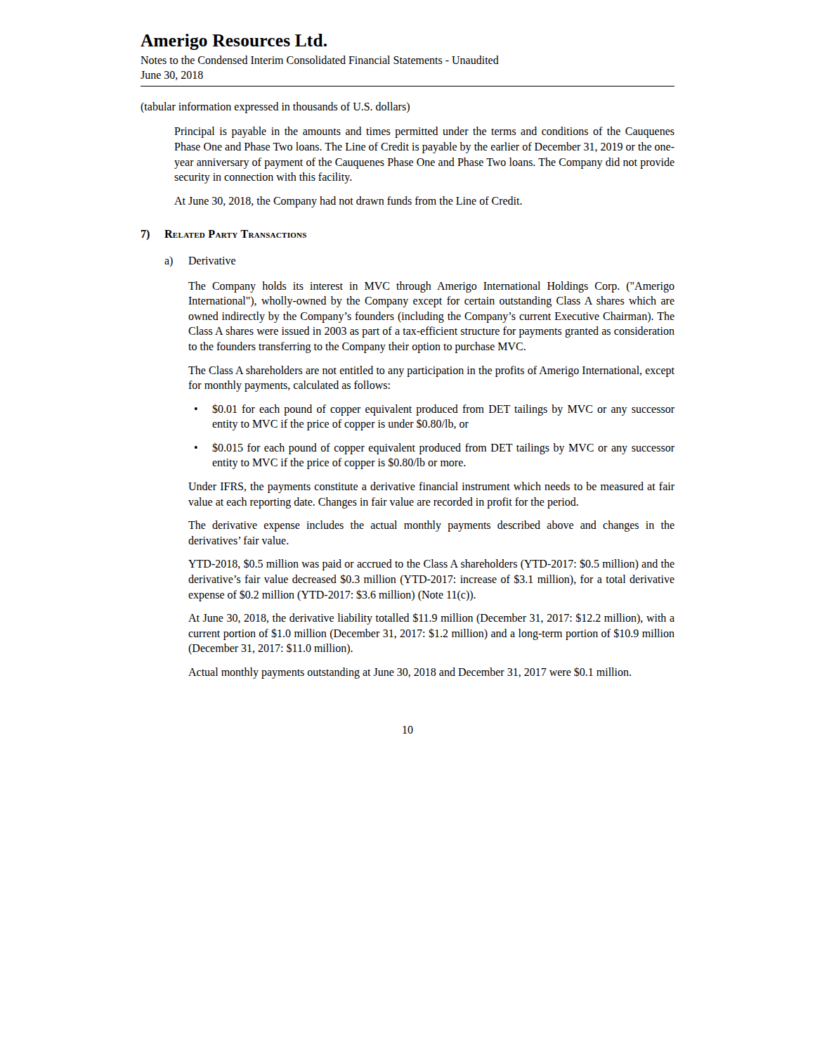Amerigo Resources Ltd.
Notes to the Condensed Interim Consolidated Financial Statements - Unaudited
June 30, 2018
(tabular information expressed in thousands of U.S. dollars)
Principal is payable in the amounts and times permitted under the terms and conditions of the Cauquenes Phase One and Phase Two loans. The Line of Credit is payable by the earlier of December 31, 2019 or the one-year anniversary of payment of the Cauquenes Phase One and Phase Two loans. The Company did not provide security in connection with this facility.
At June 30, 2018, the Company had not drawn funds from the Line of Credit.
7) Related Party Transactions
a) Derivative
The Company holds its interest in MVC through Amerigo International Holdings Corp. ("Amerigo International"), wholly-owned by the Company except for certain outstanding Class A shares which are owned indirectly by the Company’s founders (including the Company’s current Executive Chairman). The Class A shares were issued in 2003 as part of a tax-efficient structure for payments granted as consideration to the founders transferring to the Company their option to purchase MVC.
The Class A shareholders are not entitled to any participation in the profits of Amerigo International, except for monthly payments, calculated as follows:
$0.01 for each pound of copper equivalent produced from DET tailings by MVC or any successor entity to MVC if the price of copper is under $0.80/lb, or
$0.015 for each pound of copper equivalent produced from DET tailings by MVC or any successor entity to MVC if the price of copper is $0.80/lb or more.
Under IFRS, the payments constitute a derivative financial instrument which needs to be measured at fair value at each reporting date. Changes in fair value are recorded in profit for the period.
The derivative expense includes the actual monthly payments described above and changes in the derivatives’ fair value.
YTD-2018, $0.5 million was paid or accrued to the Class A shareholders (YTD-2017: $0.5 million) and the derivative’s fair value decreased $0.3 million (YTD-2017: increase of $3.1 million), for a total derivative expense of $0.2 million (YTD-2017: $3.6 million) (Note 11(c)).
At June 30, 2018, the derivative liability totalled $11.9 million (December 31, 2017: $12.2 million), with a current portion of $1.0 million (December 31, 2017: $1.2 million) and a long-term portion of $10.9 million (December 31, 2017: $11.0 million).
Actual monthly payments outstanding at June 30, 2018 and December 31, 2017 were $0.1 million.
10